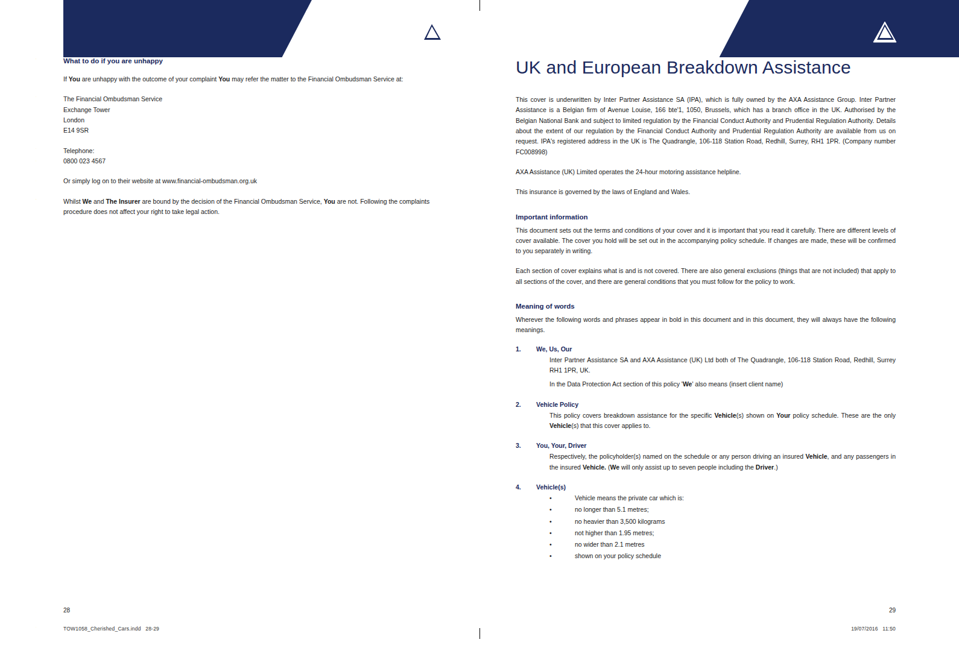What to do if you are unhappy
If You are unhappy with the outcome of your complaint You may refer the matter to the Financial Ombudsman Service at:
The Financial Ombudsman Service
Exchange Tower
London
E14 9SR
Telephone:
0800 023 4567
Or simply log on to their website at www.financial-ombudsman.org.uk
Whilst We and The Insurer are bound by the decision of the Financial Ombudsman Service, You are not. Following the complaints procedure does not affect your right to take legal action.
28
TOW1058_Cherished_Cars.indd 28-29
UK and European Breakdown Assistance
This cover is underwritten by Inter Partner Assistance SA (IPA), which is fully owned by the AXA Assistance Group. Inter Partner Assistance is a Belgian firm of Avenue Louise, 166 bte'1, 1050, Brussels, which has a branch office in the UK. Authorised by the Belgian National Bank and subject to limited regulation by the Financial Conduct Authority and Prudential Regulation Authority. Details about the extent of our regulation by the Financial Conduct Authority and Prudential Regulation Authority are available from us on request. IPA's registered address in the UK is The Quadrangle, 106-118 Station Road, Redhill, Surrey, RH1 1PR. (Company number FC008998)
AXA Assistance (UK) Limited operates the 24-hour motoring assistance helpline.
This insurance is governed by the laws of England and Wales.
Important information
This document sets out the terms and conditions of your cover and it is important that you read it carefully. There are different levels of cover available. The cover you hold will be set out in the accompanying policy schedule. If changes are made, these will be confirmed to you separately in writing.
Each section of cover explains what is and is not covered. There are also general exclusions (things that are not included) that apply to all sections of the cover, and there are general conditions that you must follow for the policy to work.
Meaning of words
Wherever the following words and phrases appear in bold in this document and in this document, they will always have the following meanings.
1.
We, Us, Our
Inter Partner Assistance SA and AXA Assistance (UK) Ltd both of The Quadrangle, 106-118 Station Road, Redhill, Surrey RH1 1PR, UK.
In the Data Protection Act section of this policy 'We' also means (insert client name)
2.
Vehicle Policy
This policy covers breakdown assistance for the specific Vehicle(s) shown on Your policy schedule. These are the only Vehicle(s) that this cover applies to.
3.
You, Your, Driver
Respectively, the policyholder(s) named on the schedule or any person driving an insured Vehicle, and any passengers in the insured Vehicle. (We will only assist up to seven people including the Driver.)
4.
Vehicle(s)
Vehicle means the private car which is:
no longer than 5.1 metres;
no heavier than 3,500 kilograms
not higher than 1.95 metres;
no wider than 2.1 metres
shown on your policy schedule
29
19/07/2016 11:50